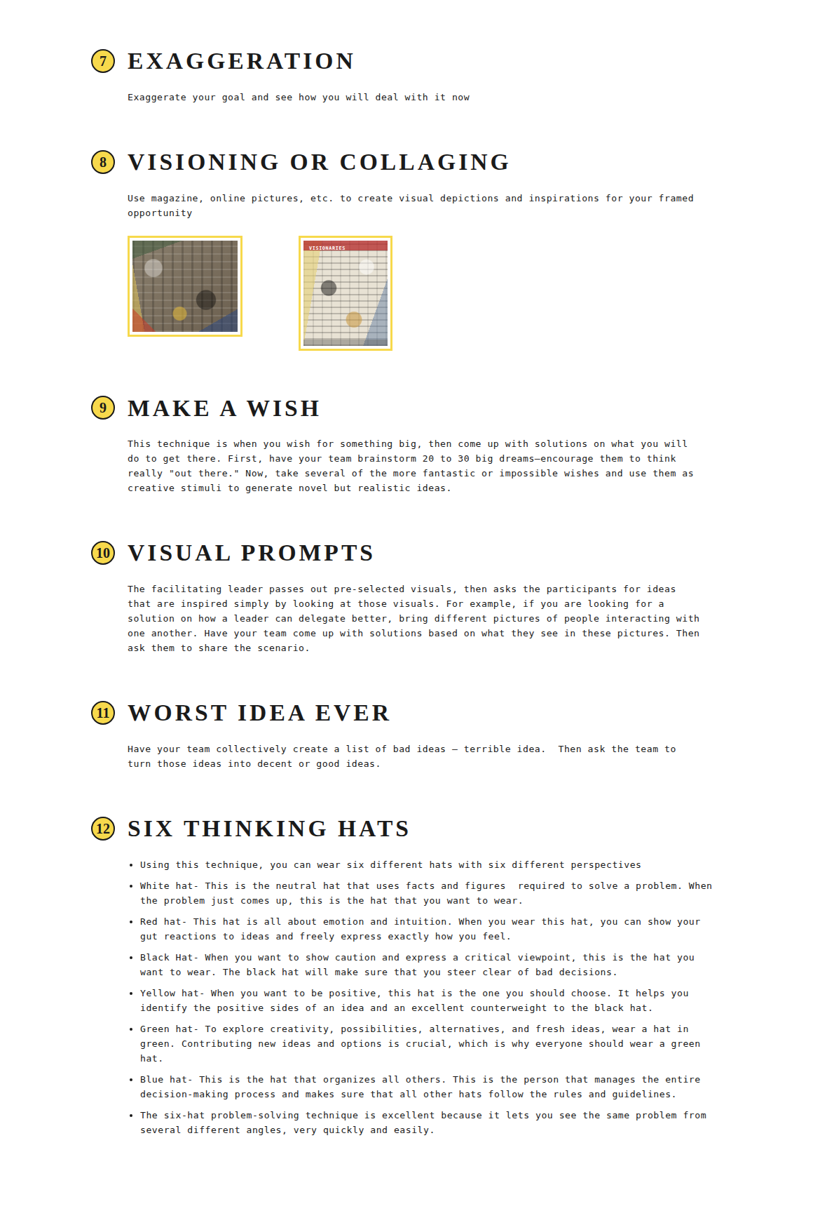7
Exaggeration
Exaggerate your goal and see how you will deal with it now
8
Visioning or Collaging
Use magazine, online pictures, etc. to create visual depictions and inspirations for your framed opportunity
9
Make a Wish
This technique is when you wish for something big, then come up with solutions on what you will do to get there. First, have your team brainstorm 20 to 30 big dreams—encourage them to think really "out there." Now, take several of the more fantastic or impossible wishes and use them as creative stimuli to generate novel but realistic ideas.
10
Visual Prompts
The facilitating leader passes out pre-selected visuals, then asks the participants for ideas that are inspired simply by looking at those visuals. For example, if you are looking for a solution on how a leader can delegate better, bring different pictures of people interacting with one another. Have your team come up with solutions based on what they see in these pictures. Then ask them to share the scenario.
11
Worst Idea Ever
Have your team collectively create a list of bad ideas — terrible idea. Then ask the team to turn those ideas into decent or good ideas.
12
Six Thinking Hats
Using this technique, you can wear six different hats with six different perspectives
White hat- This is the neutral hat that uses facts and figures required to solve a problem. When the problem just comes up, this is the hat that you want to wear.
Red hat- This hat is all about emotion and intuition. When you wear this hat, you can show your gut reactions to ideas and freely express exactly how you feel.
Black Hat- When you want to show caution and express a critical viewpoint, this is the hat you want to wear. The black hat will make sure that you steer clear of bad decisions.
Yellow hat- When you want to be positive, this hat is the one you should choose. It helps you identify the positive sides of an idea and an excellent counterweight to the black hat.
Green hat- To explore creativity, possibilities, alternatives, and fresh ideas, wear a hat in green. Contributing new ideas and options is crucial, which is why everyone should wear a green hat.
Blue hat- This is the hat that organizes all others. This is the person that manages the entire decision-making process and makes sure that all other hats follow the rules and guidelines.
The six-hat problem-solving technique is excellent because it lets you see the same problem from several different angles, very quickly and easily.